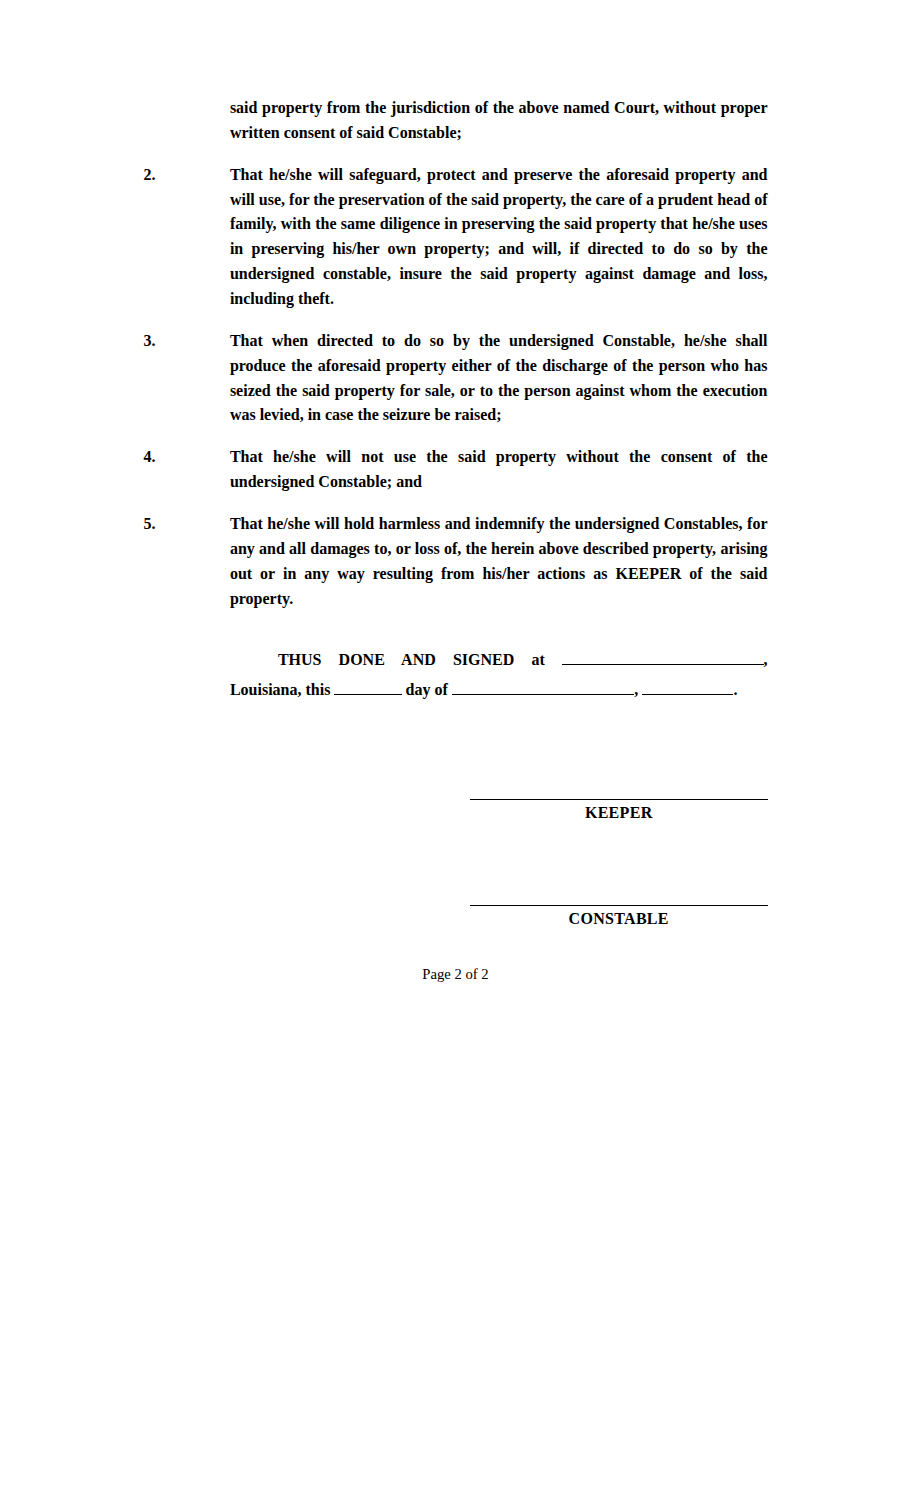said property from the jurisdiction of the above named Court, without proper written consent of said Constable;
2. That he/she will safeguard, protect and preserve the aforesaid property and will use, for the preservation of the said property, the care of a prudent head of family, with the same diligence in preserving the said property that he/she uses in preserving his/her own property; and will, if directed to do so by the undersigned constable, insure the said property against damage and loss, including theft.
3. That when directed to do so by the undersigned Constable, he/she shall produce the aforesaid property either of the discharge of the person who has seized the said property for sale, or to the person against whom the execution was levied, in case the seizure be raised;
4. That he/she will not use the said property without the consent of the undersigned Constable; and
5. That he/she will hold harmless and indemnify the undersigned Constables, for any and all damages to, or loss of, the herein above described property, arising out or in any way resulting from his/her actions as KEEPER of the said property.
THUS DONE AND SIGNED at , Louisiana, this day of , .
KEEPER
CONSTABLE
Page 2 of 2